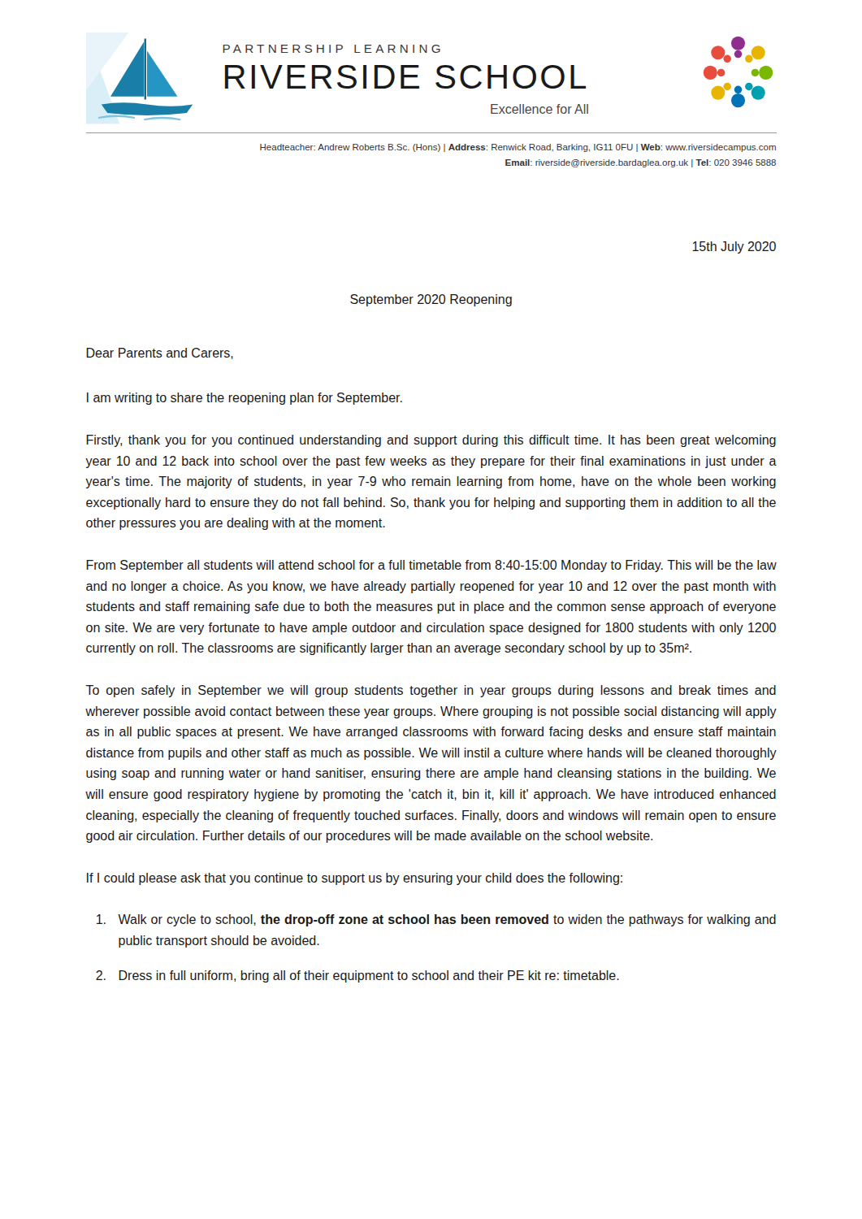PARTNERSHIP LEARNING
RIVERSIDE SCHOOL
Excellence for All
Headteacher: Andrew Roberts B.Sc. (Hons) | Address: Renwick Road, Barking, IG11 0FU | Web: www.riversidecampus.com
Email: riverside@riverside.bardaglea.org.uk | Tel: 020 3946 5888
15th July 2020
September 2020 Reopening
Dear Parents and Carers,
I am writing to share the reopening plan for September.
Firstly, thank you for you continued understanding and support during this difficult time. It has been great welcoming year 10 and 12 back into school over the past few weeks as they prepare for their final examinations in just under a year's time. The majority of students, in year 7-9 who remain learning from home, have on the whole been working exceptionally hard to ensure they do not fall behind. So, thank you for helping and supporting them in addition to all the other pressures you are dealing with at the moment.
From September all students will attend school for a full timetable from 8:40-15:00 Monday to Friday. This will be the law and no longer a choice. As you know, we have already partially reopened for year 10 and 12 over the past month with students and staff remaining safe due to both the measures put in place and the common sense approach of everyone on site. We are very fortunate to have ample outdoor and circulation space designed for 1800 students with only 1200 currently on roll. The classrooms are significantly larger than an average secondary school by up to 35m².
To open safely in September we will group students together in year groups during lessons and break times and wherever possible avoid contact between these year groups. Where grouping is not possible social distancing will apply as in all public spaces at present. We have arranged classrooms with forward facing desks and ensure staff maintain distance from pupils and other staff as much as possible. We will instil a culture where hands will be cleaned thoroughly using soap and running water or hand sanitiser, ensuring there are ample hand cleansing stations in the building. We will ensure good respiratory hygiene by promoting the 'catch it, bin it, kill it' approach. We have introduced enhanced cleaning, especially the cleaning of frequently touched surfaces. Finally, doors and windows will remain open to ensure good air circulation. Further details of our procedures will be made available on the school website.
If I could please ask that you continue to support us by ensuring your child does the following:
Walk or cycle to school, the drop-off zone at school has been removed to widen the pathways for walking and public transport should be avoided.
Dress in full uniform, bring all of their equipment to school and their PE kit re: timetable.